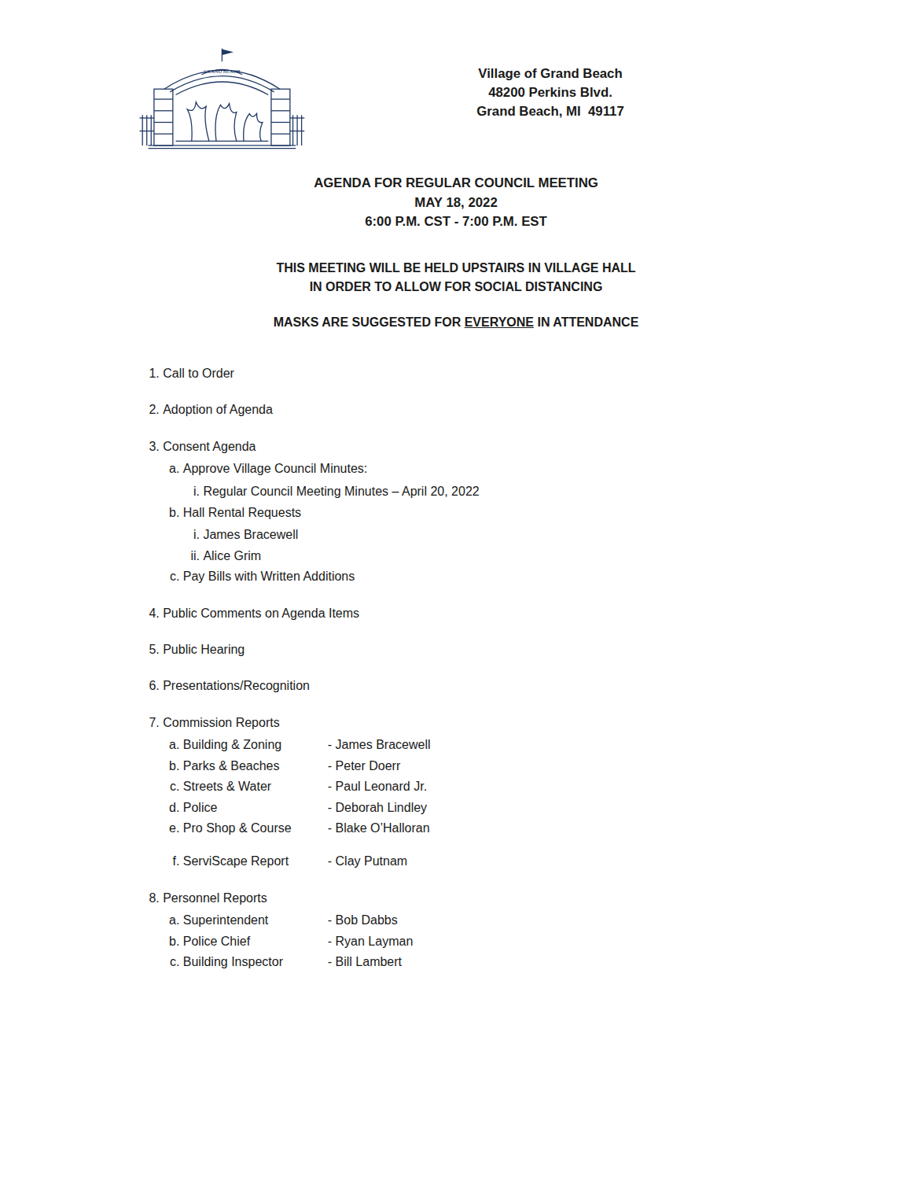GRAND BEACH
Village of Grand Beach
48200 Perkins Blvd.
Grand Beach, MI 49117
AGENDA FOR REGULAR COUNCIL MEETING
MAY 18, 2022
6:00 P.M. CST - 7:00 P.M. EST
THIS MEETING WILL BE HELD UPSTAIRS IN VILLAGE HALL
IN ORDER TO ALLOW FOR SOCIAL DISTANCING
MASKS ARE SUGGESTED FOR EVERYONE IN ATTENDANCE
Call to Order
Adoption of Agenda
Consent Agenda
Approve Village Council Minutes:
Regular Council Meeting Minutes – April 20, 2022
Hall Rental Requests
James Bracewell
Alice Grim
Pay Bills with Written Additions
Public Comments on Agenda Items
Public Hearing
Presentations/Recognition
Commission Reports
Building & Zoning- James Bracewell
Parks & Beaches- Peter Doerr
Streets & Water- Paul Leonard Jr.
Police- Deborah Lindley
Pro Shop & Course- Blake O’Halloran
ServiScape Report- Clay Putnam
Personnel Reports
Superintendent- Bob Dabbs
Police Chief- Ryan Layman
Building Inspector- Bill Lambert